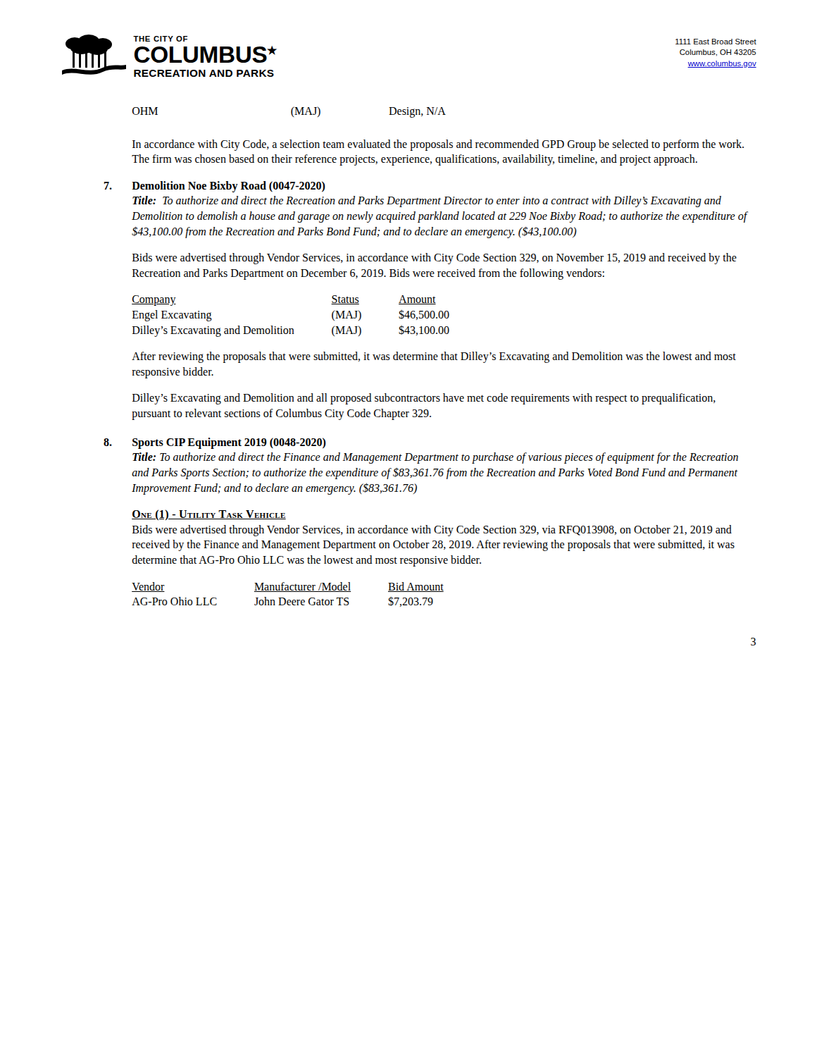THE CITY OF COLUMBUS★ RECREATION AND PARKS
1111 East Broad Street
Columbus, OH 43205
www.columbus.gov
OHM
(MAJ)
Design, N/A
In accordance with City Code, a selection team evaluated the proposals and recommended GPD Group be selected to perform the work. The firm was chosen based on their reference projects, experience, qualifications, availability, timeline, and project approach.
7.
Demolition Noe Bixby Road (0047-2020)
Title: To authorize and direct the Recreation and Parks Department Director to enter into a contract with Dilley’s Excavating and Demolition to demolish a house and garage on newly acquired parkland located at 229 Noe Bixby Road; to authorize the expenditure of $43,100.00 from the Recreation and Parks Bond Fund; and to declare an emergency. ($43,100.00)
Bids were advertised through Vendor Services, in accordance with City Code Section 329, on November 15, 2019 and received by the Recreation and Parks Department on December 6, 2019. Bids were received from the following vendors:
| Company | Status | Amount |
| --- | --- | --- |
| Engel Excavating | (MAJ) | $46,500.00 |
| Dilley’s Excavating and Demolition | (MAJ) | $43,100.00 |
After reviewing the proposals that were submitted, it was determine that Dilley’s Excavating and Demolition was the lowest and most responsive bidder.
Dilley’s Excavating and Demolition and all proposed subcontractors have met code requirements with respect to prequalification, pursuant to relevant sections of Columbus City Code Chapter 329.
8.
Sports CIP Equipment 2019 (0048-2020)
Title: To authorize and direct the Finance and Management Department to purchase of various pieces of equipment for the Recreation and Parks Sports Section; to authorize the expenditure of $83,361.76 from the Recreation and Parks Voted Bond Fund and Permanent Improvement Fund; and to declare an emergency. ($83,361.76)
One (1) - Utility Task Vehicle
Bids were advertised through Vendor Services, in accordance with City Code Section 329, via RFQ013908, on October 21, 2019 and received by the Finance and Management Department on October 28, 2019. After reviewing the proposals that were submitted, it was determine that AG-Pro Ohio LLC was the lowest and most responsive bidder.
| Vendor | Manufacturer /Model | Bid Amount |
| --- | --- | --- |
| AG-Pro Ohio LLC | John Deere Gator TS | $7,203.79 |
3